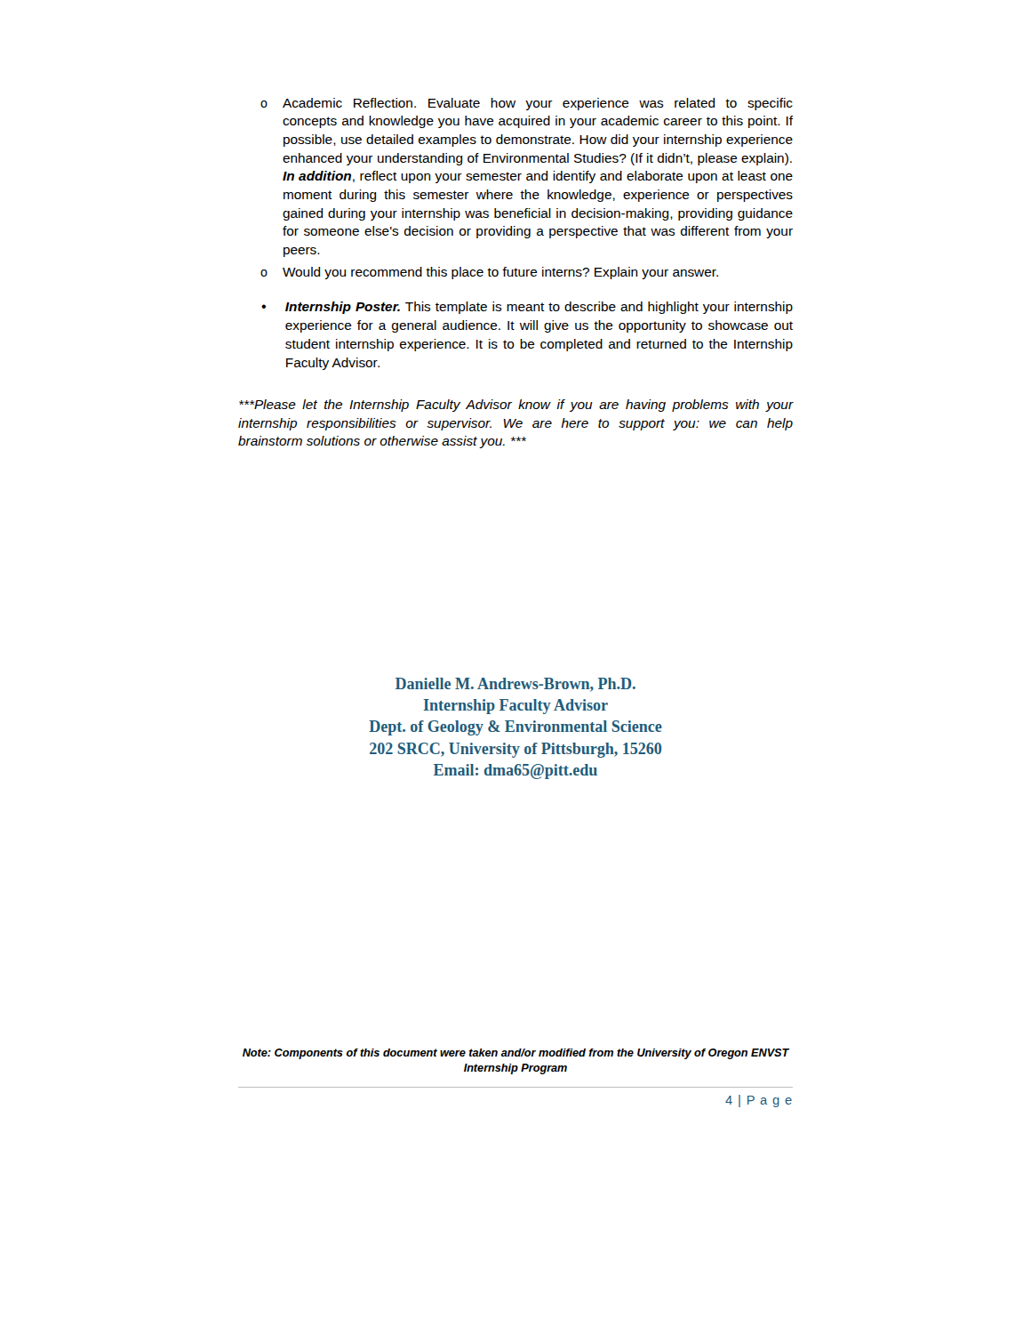Academic Reflection. Evaluate how your experience was related to specific concepts and knowledge you have acquired in your academic career to this point. If possible, use detailed examples to demonstrate. How did your internship experience enhanced your understanding of Environmental Studies? (If it didn’t, please explain). In addition, reflect upon your semester and identify and elaborate upon at least one moment during this semester where the knowledge, experience or perspectives gained during your internship was beneficial in decision-making, providing guidance for someone else's decision or providing a perspective that was different from your peers.
Would you recommend this place to future interns? Explain your answer.
Internship Poster. This template is meant to describe and highlight your internship experience for a general audience. It will give us the opportunity to showcase out student internship experience. It is to be completed and returned to the Internship Faculty Advisor.
***Please let the Internship Faculty Advisor know if you are having problems with your internship responsibilities or supervisor. We are here to support you: we can help brainstorm solutions or otherwise assist you. ***
Danielle M. Andrews-Brown, Ph.D.
Internship Faculty Advisor
Dept. of Geology & Environmental Science
202 SRCC, University of Pittsburgh, 15260
Email: dma65@pitt.edu
Note: Components of this document were taken and/or modified from the University of Oregon ENVST Internship Program
4 | P a g e